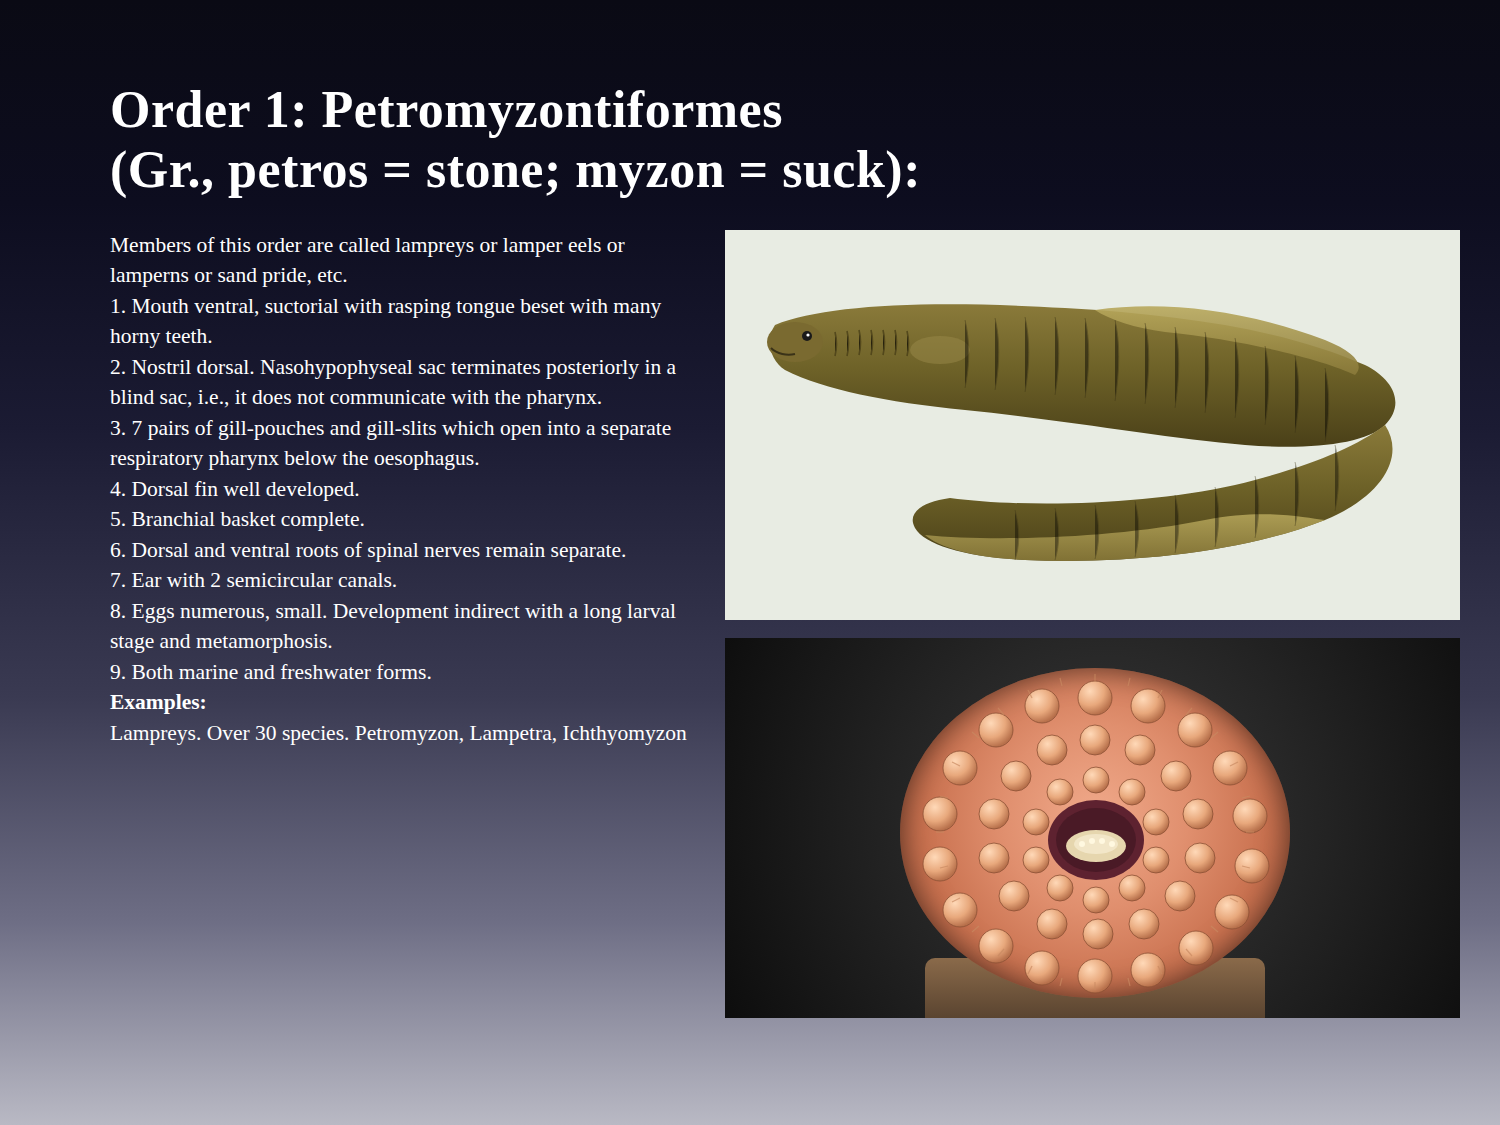Order 1: Petromyzontiformes
(Gr., petros = stone; myzon = suck):
Members of this order are called lampreys or lamper eels or lamperns or sand pride, etc.
1. Mouth ventral, suctorial with rasping tongue beset with many horny teeth.
2. Nostril dorsal. Nasohypophyseal sac terminates posteriorly in a blind sac, i.e., it does not communicate with the pharynx.
3. 7 pairs of gill-pouches and gill-slits which open into a separate respiratory pharynx below the oesophagus.
4. Dorsal fin well developed.
5. Branchial basket complete.
6. Dorsal and ventral roots of spinal nerves remain separate.
7. Ear with 2 semicircular canals.
8. Eggs numerous, small. Development indirect with a long larval stage and metamorphosis.
9. Both marine and freshwater forms.
Examples:
Lampreys. Over 30 species. Petromyzon, Lampetra, Ichthyomyzon